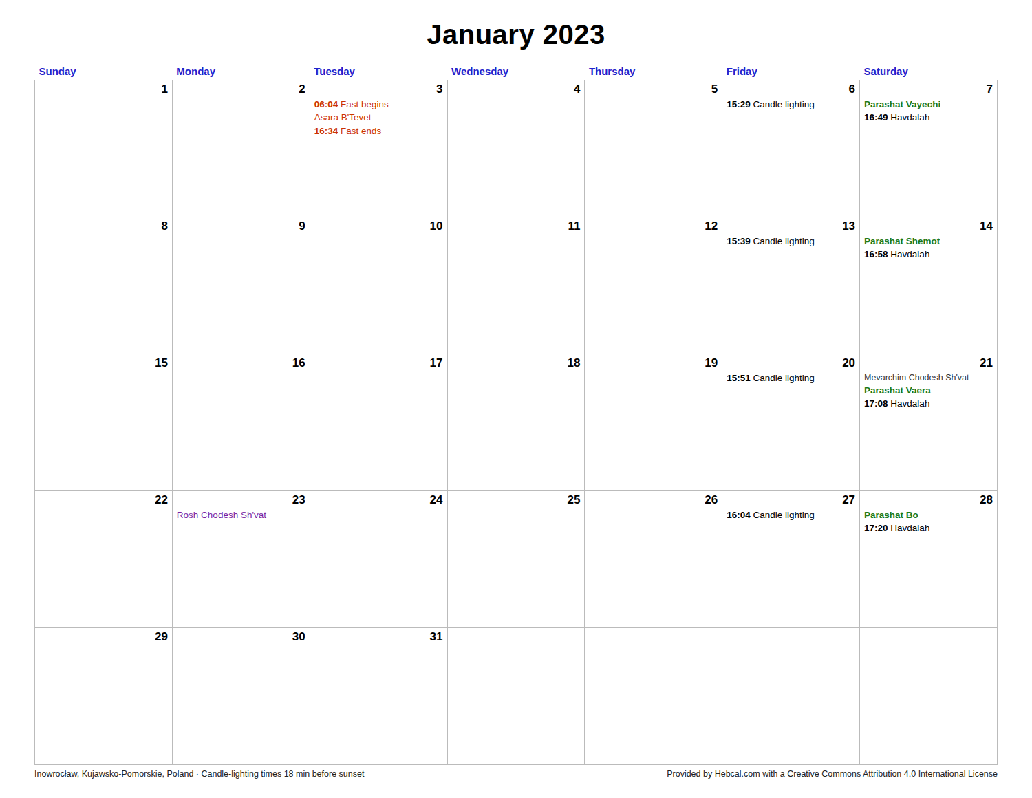January 2023
| Sunday | Monday | Tuesday | Wednesday | Thursday | Friday | Saturday |
| --- | --- | --- | --- | --- | --- | --- |
| 1 | 2 | 3 06:04 Fast begins Asara B'Tevet 16:34 Fast ends | 4 | 5 | 6 15:29 Candle lighting | 7 Parashat Vayechi 16:49 Havdalah |
| 8 | 9 | 10 | 11 | 12 | 13 15:39 Candle lighting | 14 Parashat Shemot 16:58 Havdalah |
| 15 | 16 | 17 | 18 | 19 | 20 15:51 Candle lighting | 21 Mevarchim Chodesh Sh'vat Parashat Vaera 17:08 Havdalah |
| 22 | 23 Rosh Chodesh Sh'vat | 24 | 25 | 26 | 27 16:04 Candle lighting | 28 Parashat Bo 17:20 Havdalah |
| 29 | 30 | 31 | | | | |
Inowrocław, Kujawsko-Pomorskie, Poland · Candle-lighting times 18 min before sunset
Provided by Hebcal.com with a Creative Commons Attribution 4.0 International License